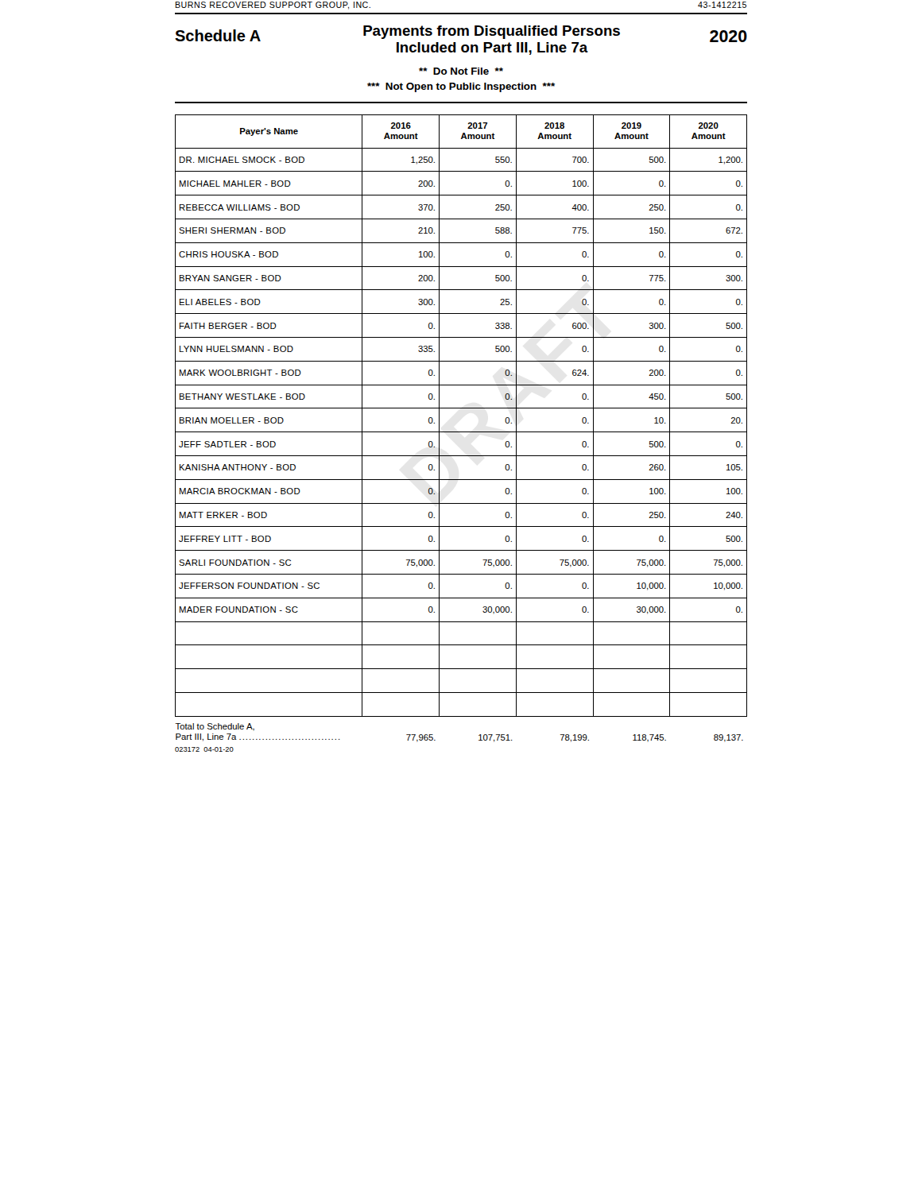BURNS RECOVERED SUPPORT GROUP, INC. 43-1412215
Schedule A
Payments from Disqualified Persons
Included on Part III, Line 7a
2020
** Do Not File **
*** Not Open to Public Inspection ***
| Payer's Name | 2016 Amount | 2017 Amount | 2018 Amount | 2019 Amount | 2020 Amount |
| --- | --- | --- | --- | --- | --- |
| DR. MICHAEL SMOCK - BOD | 1,250. | 550. | 700. | 500. | 1,200. |
| MICHAEL MAHLER - BOD | 200. | 0. | 100. | 0. | 0. |
| REBECCA WILLIAMS - BOD | 370. | 250. | 400. | 250. | 0. |
| SHERI SHERMAN - BOD | 210. | 588. | 775. | 150. | 672. |
| CHRIS HOUSKA - BOD | 100. | 0. | 0. | 0. | 0. |
| BRYAN SANGER - BOD | 200. | 500. | 0. | 775. | 300. |
| ELI ABELES - BOD | 300. | 25. | 0. | 0. | 0. |
| FAITH BERGER - BOD | 0. | 338. | 600. | 300. | 500. |
| LYNN HUELSMANN - BOD | 335. | 500. | 0. | 0. | 0. |
| MARK WOOLBRIGHT - BOD | 0. | 0. | 624. | 200. | 0. |
| BETHANY WESTLAKE - BOD | 0. | 0. | 0. | 450. | 500. |
| BRIAN MOELLER - BOD | 0. | 0. | 0. | 10. | 20. |
| JEFF SADTLER - BOD | 0. | 0. | 0. | 500. | 0. |
| KANISHA ANTHONY - BOD | 0. | 0. | 0. | 260. | 105. |
| MARCIA BROCKMAN - BOD | 0. | 0. | 0. | 100. | 100. |
| MATT ERKER - BOD | 0. | 0. | 0. | 250. | 240. |
| JEFFREY LITT - BOD | 0. | 0. | 0. | 0. | 500. |
| SARLI FOUNDATION - SC | 75,000. | 75,000. | 75,000. | 75,000. | 75,000. |
| JEFFERSON FOUNDATION - SC | 0. | 0. | 0. | 10,000. | 10,000. |
| MADER FOUNDATION - SC | 0. | 30,000. | 0. | 30,000. | 0. |
| Total to Schedule A, Part III, Line 7a ............................... | 77,965. | 107,751. | 78,199. | 118,745. | 89,137. |
023172 04-01-20
DRAFT